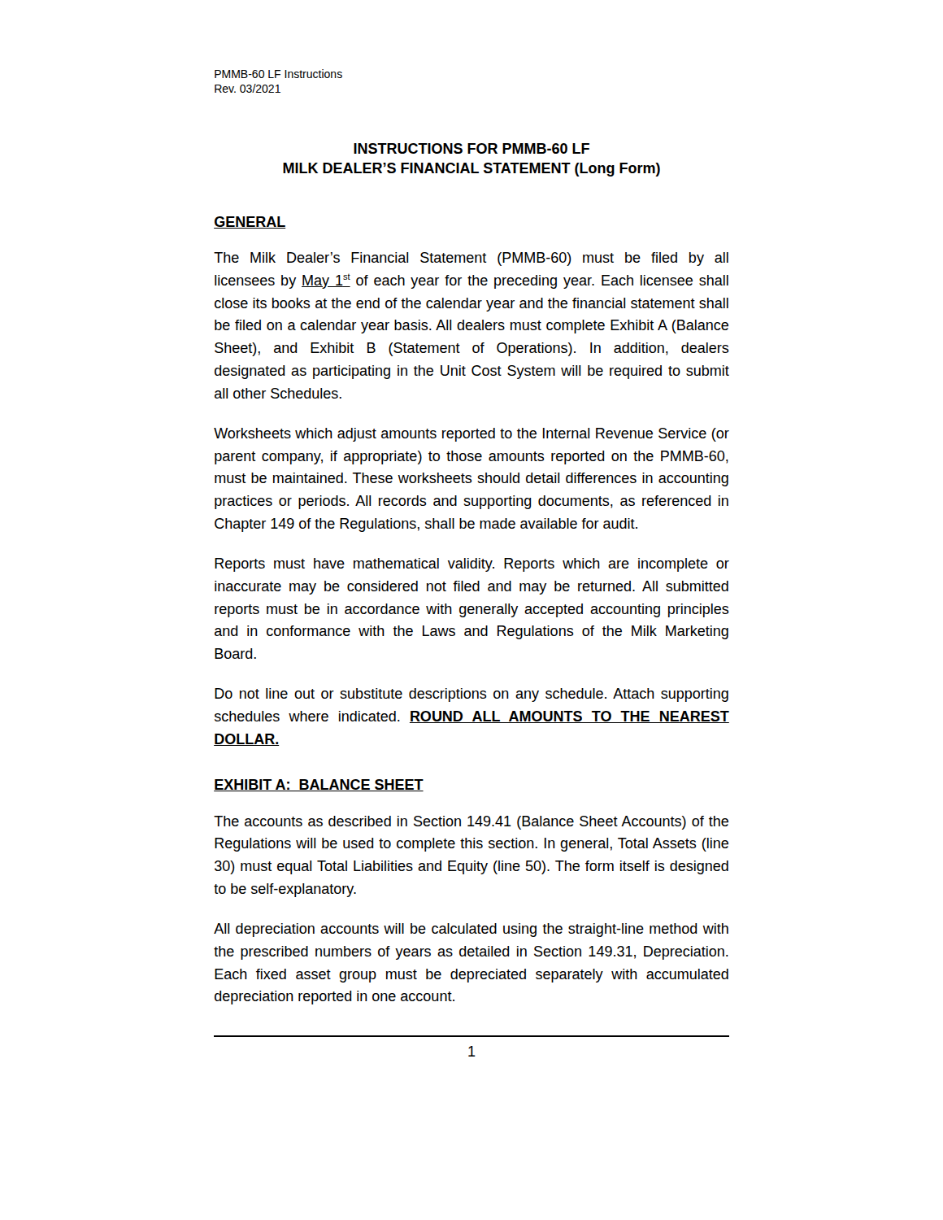PMMB-60 LF Instructions
Rev. 03/2021
INSTRUCTIONS FOR PMMB-60 LF
MILK DEALER’S FINANCIAL STATEMENT (Long Form)
GENERAL
The Milk Dealer’s Financial Statement (PMMB-60) must be filed by all licensees by May 1st of each year for the preceding year. Each licensee shall close its books at the end of the calendar year and the financial statement shall be filed on a calendar year basis. All dealers must complete Exhibit A (Balance Sheet), and Exhibit B (Statement of Operations). In addition, dealers designated as participating in the Unit Cost System will be required to submit all other Schedules.
Worksheets which adjust amounts reported to the Internal Revenue Service (or parent company, if appropriate) to those amounts reported on the PMMB-60, must be maintained. These worksheets should detail differences in accounting practices or periods. All records and supporting documents, as referenced in Chapter 149 of the Regulations, shall be made available for audit.
Reports must have mathematical validity. Reports which are incomplete or inaccurate may be considered not filed and may be returned. All submitted reports must be in accordance with generally accepted accounting principles and in conformance with the Laws and Regulations of the Milk Marketing Board.
Do not line out or substitute descriptions on any schedule. Attach supporting schedules where indicated. ROUND ALL AMOUNTS TO THE NEAREST DOLLAR.
EXHIBIT A: BALANCE SHEET
The accounts as described in Section 149.41 (Balance Sheet Accounts) of the Regulations will be used to complete this section. In general, Total Assets (line 30) must equal Total Liabilities and Equity (line 50). The form itself is designed to be self-explanatory.
All depreciation accounts will be calculated using the straight-line method with the prescribed numbers of years as detailed in Section 149.31, Depreciation. Each fixed asset group must be depreciated separately with accumulated depreciation reported in one account.
1